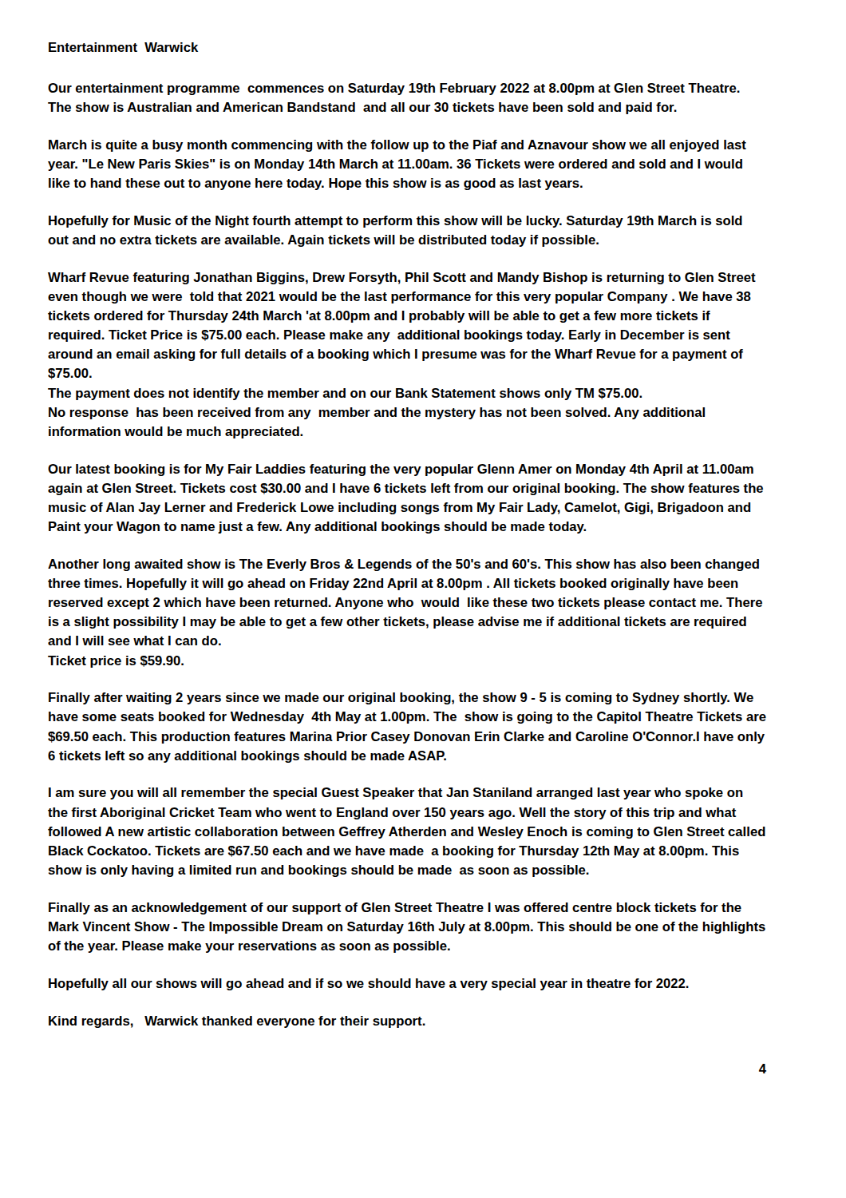Entertainment Warwick
Our entertainment programme commences on Saturday 19th February 2022 at 8.00pm at Glen Street Theatre. The show is Australian and American Bandstand and all our 30 tickets have been sold and paid for.
March is quite a busy month commencing with the follow up to the Piaf and Aznavour show we all enjoyed last year. "Le New Paris Skies" is on Monday 14th March at 11.00am. 36 Tickets were ordered and sold and I would like to hand these out to anyone here today. Hope this show is as good as last years.
Hopefully for Music of the Night fourth attempt to perform this show will be lucky. Saturday 19th March is sold out and no extra tickets are available. Again tickets will be distributed today if possible.
Wharf Revue featuring Jonathan Biggins, Drew Forsyth, Phil Scott and Mandy Bishop is returning to Glen Street even though we were told that 2021 would be the last performance for this very popular Company . We have 38 tickets ordered for Thursday 24th March 'at 8.00pm and I probably will be able to get a few more tickets if required. Ticket Price is $75.00 each. Please make any additional bookings today. Early in December is sent around an email asking for full details of a booking which I presume was for the Wharf Revue for a payment of $75.00.
The payment does not identify the member and on our Bank Statement shows only TM $75.00.
No response has been received from any member and the mystery has not been solved. Any additional information would be much appreciated.
Our latest booking is for My Fair Laddies featuring the very popular Glenn Amer on Monday 4th April at 11.00am again at Glen Street. Tickets cost $30.00 and I have 6 tickets left from our original booking. The show features the music of Alan Jay Lerner and Frederick Lowe including songs from My Fair Lady, Camelot, Gigi, Brigadoon and Paint your Wagon to name just a few. Any additional bookings should be made today.
Another long awaited show is The Everly Bros & Legends of the 50's and 60's. This show has also been changed three times. Hopefully it will go ahead on Friday 22nd April at 8.00pm . All tickets booked originally have been reserved except 2 which have been returned. Anyone who would like these two tickets please contact me. There is a slight possibility I may be able to get a few other tickets, please advise me if additional tickets are required and I will see what I can do.
Ticket price is $59.90.
Finally after waiting 2 years since we made our original booking, the show 9 - 5 is coming to Sydney shortly. We have some seats booked for Wednesday 4th May at 1.00pm. The show is going to the Capitol Theatre Tickets are $69.50 each. This production features Marina Prior Casey Donovan Erin Clarke and Caroline O'Connor.I have only 6 tickets left so any additional bookings should be made ASAP.
I am sure you will all remember the special Guest Speaker that Jan Staniland arranged last year who spoke on the first Aboriginal Cricket Team who went to England over 150 years ago. Well the story of this trip and what followed A new artistic collaboration between Geffrey Atherden and Wesley Enoch is coming to Glen Street called Black Cockatoo. Tickets are $67.50 each and we have made a booking for Thursday 12th May at 8.00pm. This show is only having a limited run and bookings should be made as soon as possible.
Finally as an acknowledgement of our support of Glen Street Theatre I was offered centre block tickets for the Mark Vincent Show - The Impossible Dream on Saturday 16th July at 8.00pm. This should be one of the highlights of the year. Please make your reservations as soon as possible.
Hopefully all our shows will go ahead and if so we should have a very special year in theatre for 2022.
Kind regards, Warwick thanked everyone for their support.
4